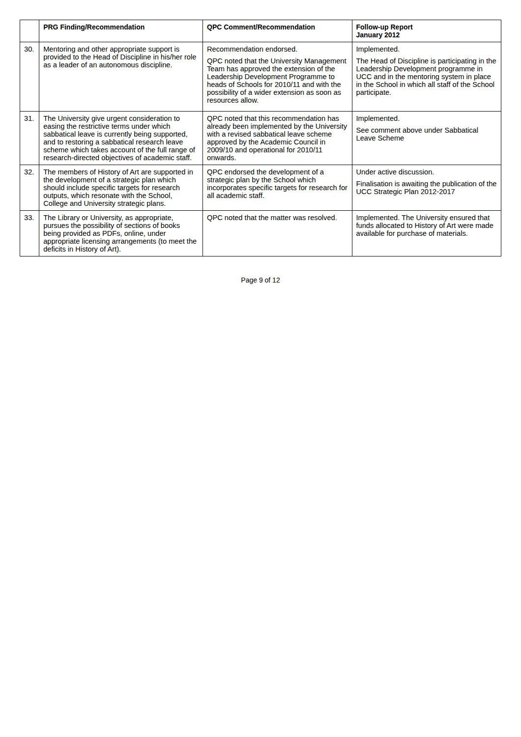| | PRG Finding/Recommendation | QPC Comment/Recommendation | Follow-up Report January 2012 |
| --- | --- | --- | --- |
| 30. | Mentoring and other appropriate support is provided to the Head of Discipline in his/her role as a leader of an autonomous discipline. | Recommendation endorsed. QPC noted that the University Management Team has approved the extension of the Leadership Development Programme to heads of Schools for 2010/11 and with the possibility of a wider extension as soon as resources allow. | Implemented. The Head of Discipline is participating in the Leadership Development programme in UCC and in the mentoring system in place in the School in which all staff of the School participate. |
| 31. | The University give urgent consideration to easing the restrictive terms under which sabbatical leave is currently being supported, and to restoring a sabbatical research leave scheme which takes account of the full range of research-directed objectives of academic staff. | QPC noted that this recommendation has already been implemented by the University with a revised sabbatical leave scheme approved by the Academic Council in 2009/10 and operational for 2010/11 onwards. | Implemented. See comment above under Sabbatical Leave Scheme |
| 32. | The members of History of Art are supported in the development of a strategic plan which should include specific targets for research outputs, which resonate with the School, College and University strategic plans. | QPC endorsed the development of a strategic plan by the School which incorporates specific targets for research for all academic staff. | Under active discussion. Finalisation is awaiting the publication of the UCC Strategic Plan 2012-2017 |
| 33. | The Library or University, as appropriate, pursues the possibility of sections of books being provided as PDFs, online, under appropriate licensing arrangements (to meet the deficits in History of Art). | QPC noted that the matter was resolved. | Implemented. The University ensured that funds allocated to History of Art were made available for purchase of materials. |
Page 9 of 12